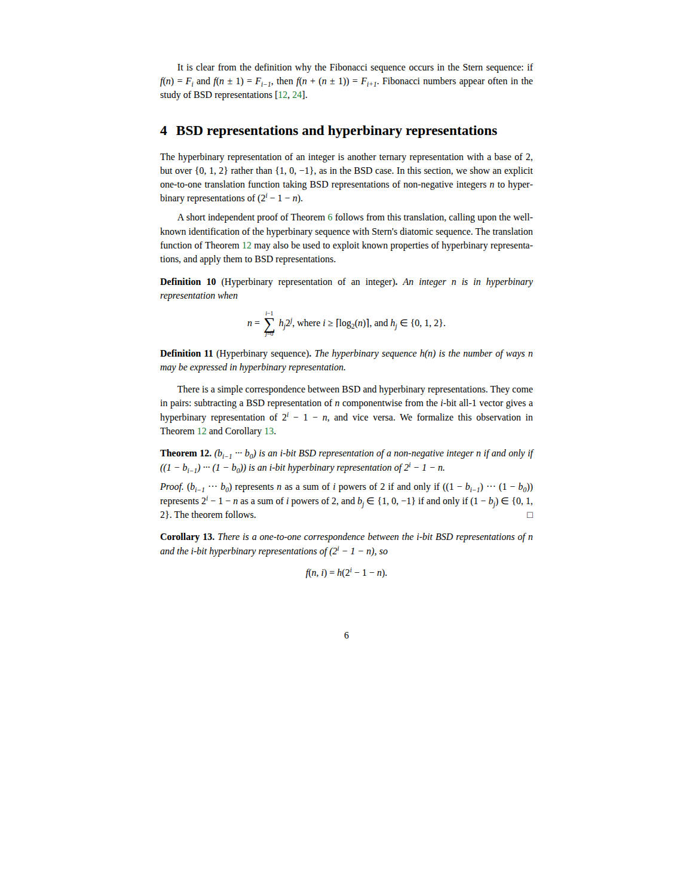It is clear from the definition why the Fibonacci sequence occurs in the Stern sequence: if f(n) = Fi and f(n ± 1) = Fi−1, then f(n + (n ± 1)) = Fi+1. Fibonacci numbers appear often in the study of BSD representations [12, 24].
4 BSD representations and hyperbinary representations
The hyperbinary representation of an integer is another ternary representation with a base of 2, but over {0, 1, 2} rather than {1, 0, −1}, as in the BSD case. In this section, we show an explicit one-to-one translation function taking BSD representations of non-negative integers n to hyperbinary representations of (2i − 1 − n).
A short independent proof of Theorem 6 follows from this translation, calling upon the well-known identification of the hyperbinary sequence with Stern's diatomic sequence. The translation function of Theorem 12 may also be used to exploit known properties of hyperbinary representations, and apply them to BSD representations.
Definition 10 (Hyperbinary representation of an integer). An integer n is in hyperbinary representation when
n = i−1 ∑ j=0 hj2j, where i ≥ ⌈log2(n)⌉, and hj ∈ {0, 1, 2}.
Definition 11 (Hyperbinary sequence). The hyperbinary sequence h(n) is the number of ways n may be expressed in hyperbinary representation.
There is a simple correspondence between BSD and hyperbinary representations. They come in pairs: subtracting a BSD representation of n componentwise from the i-bit all-1 vector gives a hyperbinary representation of 2i − 1 − n, and vice versa. We formalize this observation in Theorem 12 and Corollary 13.
Theorem 12. (bi−1 ··· b0) is an i-bit BSD representation of a non-negative integer n if and only if ((1 − bi−1) ··· (1 − b0)) is an i-bit hyperbinary representation of 2i − 1 − n.
Proof. (bi−1 ··· b0) represents n as a sum of i powers of 2 if and only if ((1 − bi−1) ··· (1 − b0)) represents 2i − 1 − n as a sum of i powers of 2, and bj ∈ {1, 0, −1} if and only if (1 − bj) ∈ {0, 1, 2}. The theorem follows. □
Corollary 13. There is a one-to-one correspondence between the i-bit BSD representations of n and the i-bit hyperbinary representations of (2i − 1 − n), so
f(n, i) = h(2i − 1 − n).
6